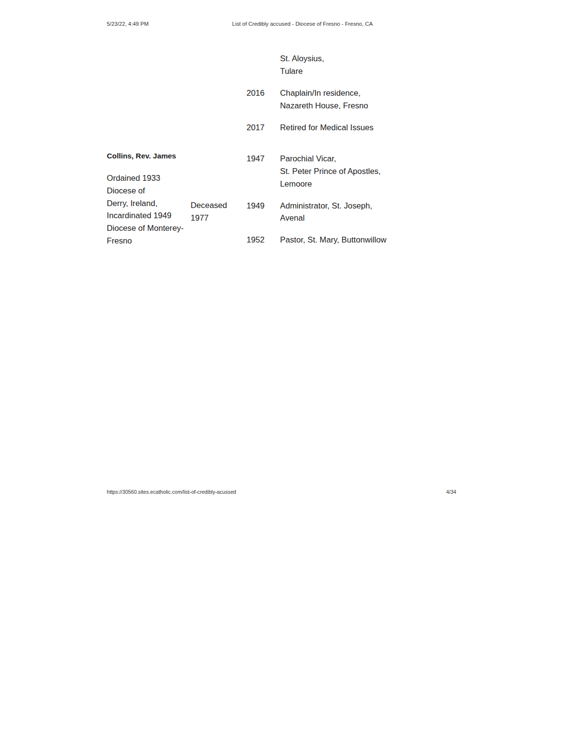5/23/22, 4:49 PM
List of Credibly accused - Diocese of Fresno - Fresno, CA
| | | St. Aloysius, Tulare 2016 Chaplain/In residence, Nazareth House, Fresno 2017 Retired for Medical Issues |
| Collins, Rev. James Ordained 1933 Diocese of Derry, Ireland, Incardinated 1949 Diocese of Monterey- Fresno | Deceased 1977 | 1947 Parochial Vicar, St. Peter Prince of Apostles, Lemoore 1949 Administrator, St. Joseph, Avenal 1952 Pastor, St. Mary, Buttonwillow |
https://30560.sites.ecatholic.com/list-of-credibly-acussed
4/34